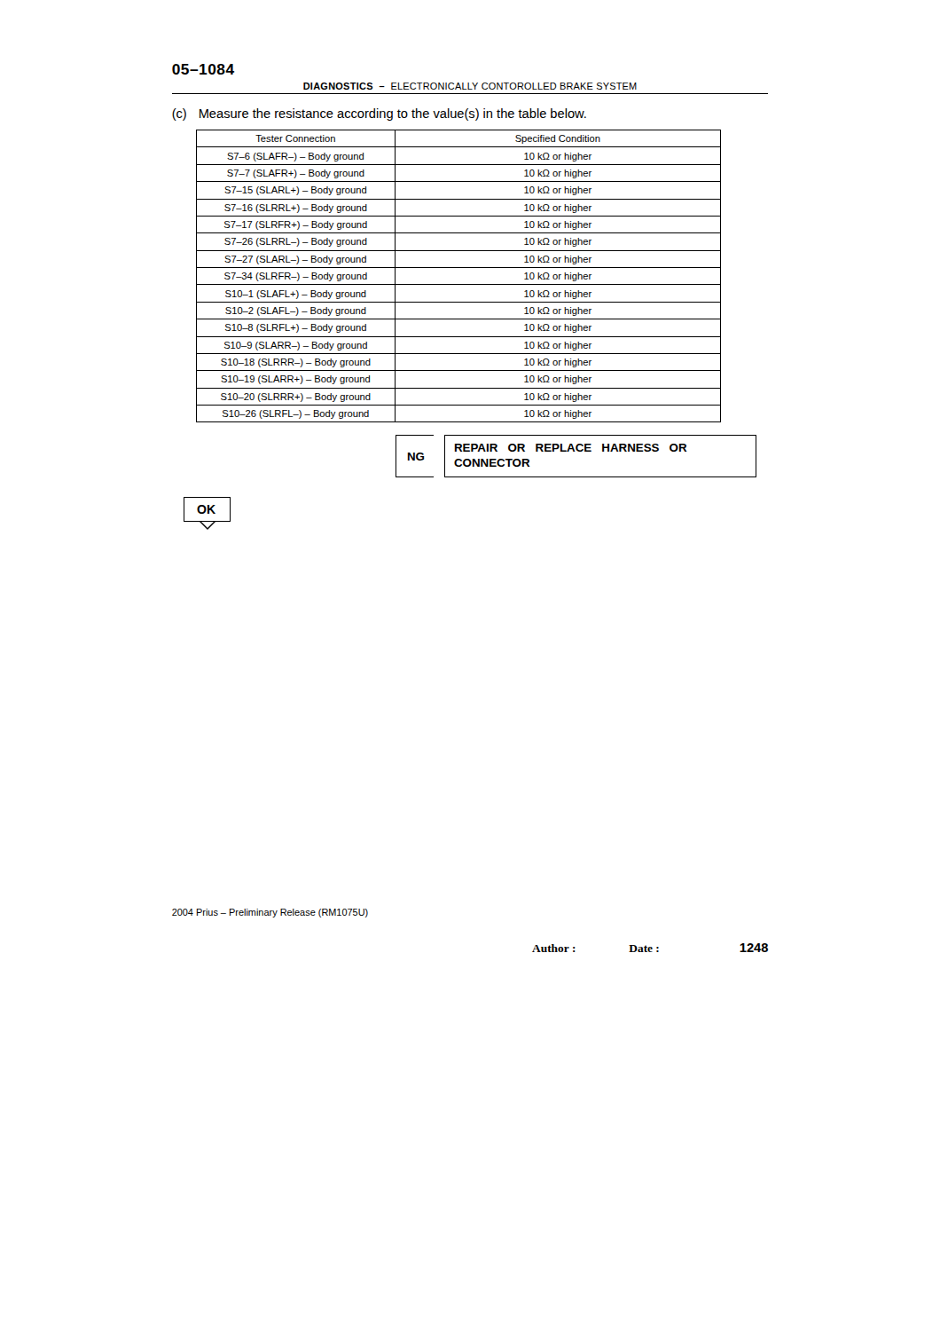05–1084
DIAGNOSTICS – ELECTRONICALLY CONTOROLLED BRAKE SYSTEM
(c)
Measure the resistance according to the value(s) in the table below.
| Tester Connection | Specified Condition |
| --- | --- |
| S7–6 (SLAFR–) – Body ground | 10 kΩ or higher |
| S7–7 (SLAFR+) – Body ground | 10 kΩ or higher |
| S7–15 (SLARL+) – Body ground | 10 kΩ or higher |
| S7–16 (SLRRL+) – Body ground | 10 kΩ or higher |
| S7–17 (SLRFR+) – Body ground | 10 kΩ or higher |
| S7–26 (SLRRL–) – Body ground | 10 kΩ or higher |
| S7–27 (SLARL–) – Body ground | 10 kΩ or higher |
| S7–34 (SLRFR–) – Body ground | 10 kΩ or higher |
| S10–1 (SLAFL+) – Body ground | 10 kΩ or higher |
| S10–2 (SLAFL–) – Body ground | 10 kΩ or higher |
| S10–8 (SLRFL+) – Body ground | 10 kΩ or higher |
| S10–9 (SLARR–) – Body ground | 10 kΩ or higher |
| S10–18 (SLRRR–) – Body ground | 10 kΩ or higher |
| S10–19 (SLARR+) – Body ground | 10 kΩ or higher |
| S10–20 (SLRRR+) – Body ground | 10 kΩ or higher |
| S10–26 (SLRFL–) – Body ground | 10 kΩ or higher |
NG
REPAIR OR REPLACE HARNESS OR
CONNECTOR
OK
2004 Prius – Preliminary Release (RM1075U)
Author : Date : 1248